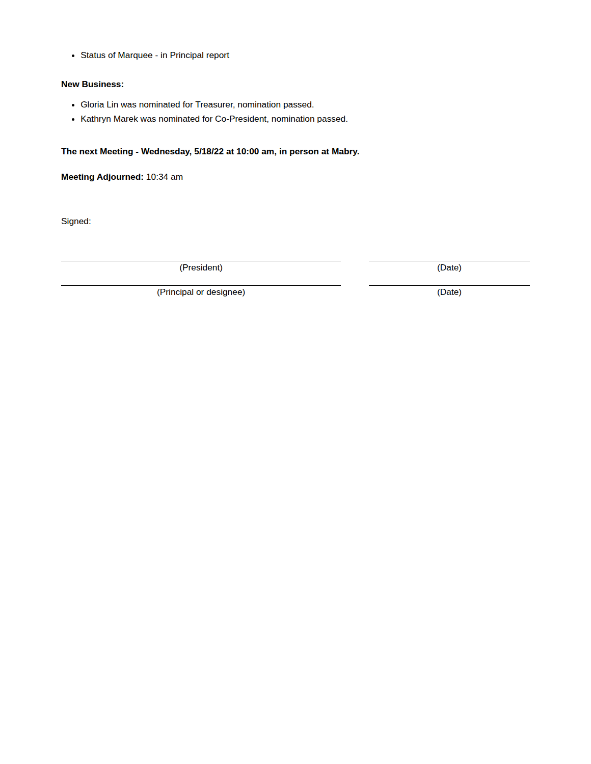Status of Marquee - in Principal report
New Business:
Gloria Lin was nominated for Treasurer, nomination passed.
Kathryn Marek was nominated for Co-President, nomination passed.
The next Meeting - Wednesday, 5/18/22 at 10:00 am, in person at Mabry.
Meeting Adjourned: 10:34 am
Signed:
| (President) | | (Date) |
| (Principal or designee) | | (Date) |